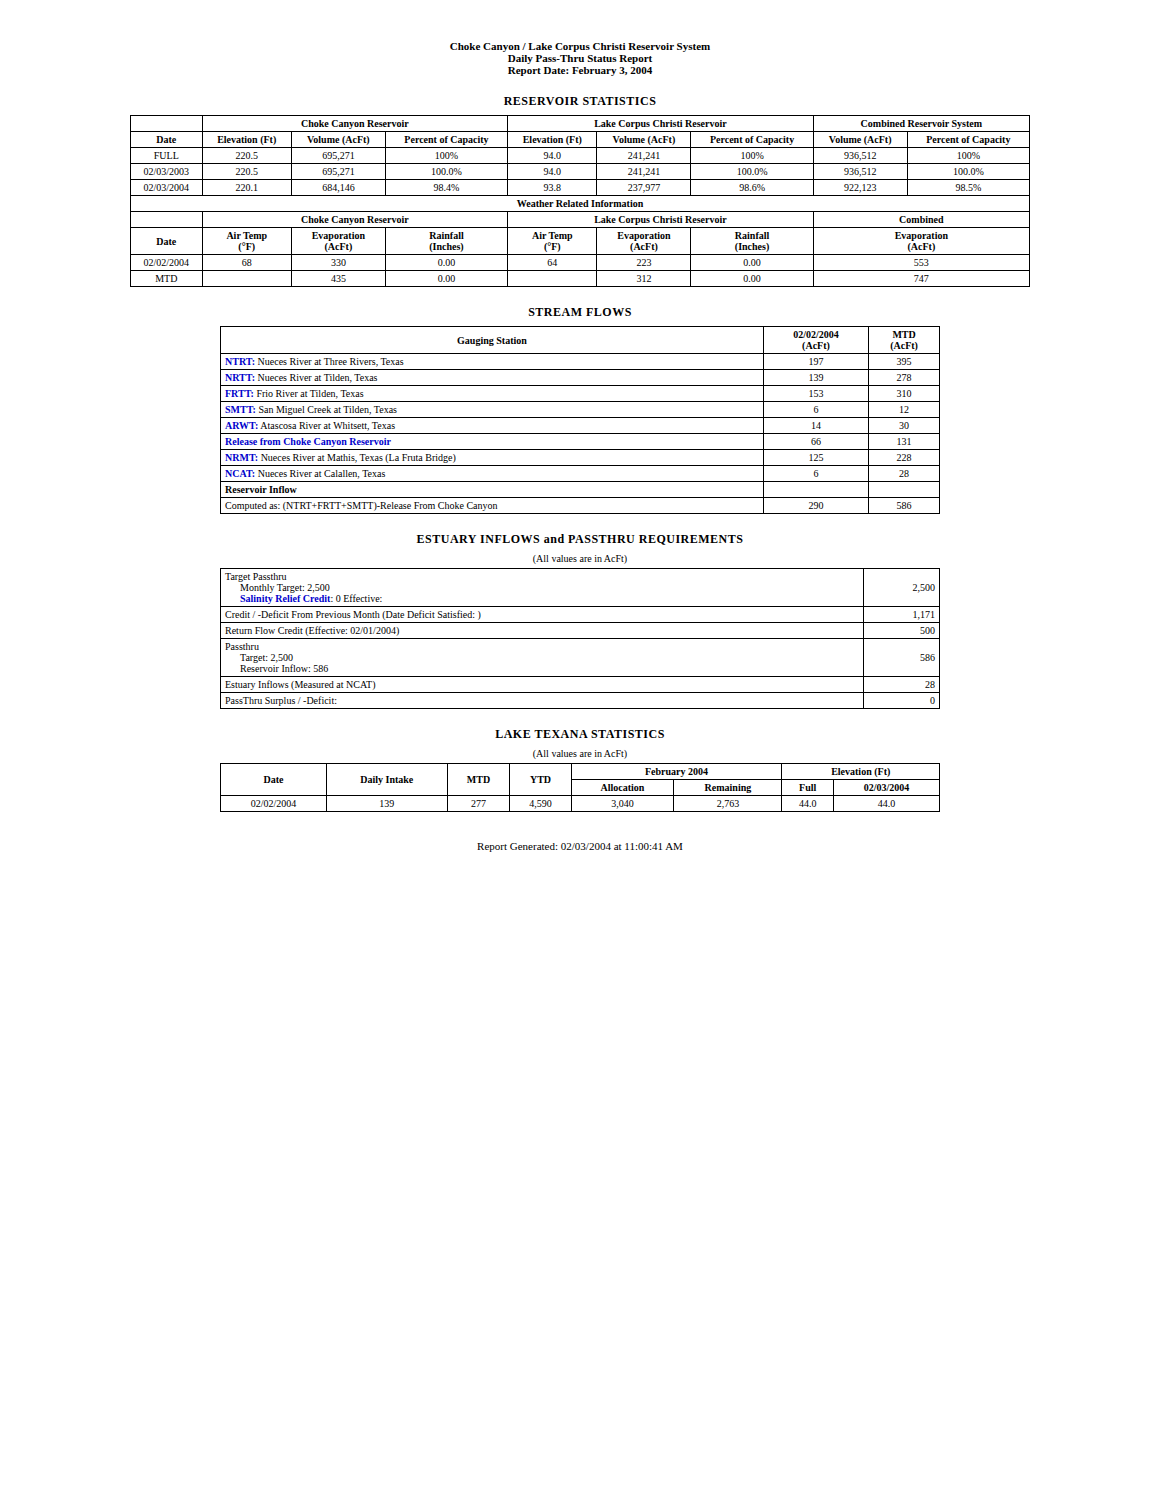Choke Canyon / Lake Corpus Christi Reservoir System
Daily Pass-Thru Status Report
Report Date: February 3, 2004
RESERVOIR STATISTICS
| | Choke Canyon Reservoir | Lake Corpus Christi Reservoir | Combined Reservoir System |
| --- | --- | --- | --- |
| Date | Elevation (Ft) | Volume (AcFt) | Percent of Capacity | Elevation (Ft) | Volume (AcFt) | Percent of Capacity | Volume (AcFt) | Percent of Capacity |
| FULL | 220.5 | 695,271 | 100% | 94.0 | 241,241 | 100% | 936,512 | 100% |
| 02/03/2003 | 220.5 | 695,271 | 100.0% | 94.0 | 241,241 | 100.0% | 936,512 | 100.0% |
| 02/03/2004 | 220.1 | 684,146 | 98.4% | 93.8 | 237,977 | 98.6% | 922,123 | 98.5% |
| Weather Related Information |
| | Choke Canyon Reservoir | Lake Corpus Christi Reservoir | Combined |
| Date | Air Temp (°F) | Evaporation (AcFt) | Rainfall (Inches) | Air Temp (°F) | Evaporation (AcFt) | Rainfall (Inches) | Evaporation (AcFt) |
| 02/02/2004 | 68 | 330 | 0.00 | 64 | 223 | 0.00 | 553 |
| MTD | | 435 | 0.00 | | 312 | 0.00 | 747 |
STREAM FLOWS
| Gauging Station | 02/02/2004 (AcFt) | MTD (AcFt) |
| --- | --- | --- |
| NTRT: Nueces River at Three Rivers, Texas | 197 | 395 |
| NRTT: Nueces River at Tilden, Texas | 139 | 278 |
| FRTT: Frio River at Tilden, Texas | 153 | 310 |
| SMTT: San Miguel Creek at Tilden, Texas | 6 | 12 |
| ARWT: Atascosa River at Whitsett, Texas | 14 | 30 |
| Release from Choke Canyon Reservoir | 66 | 131 |
| NRMT: Nueces River at Mathis, Texas (La Fruta Bridge) | 125 | 228 |
| NCAT: Nueces River at Calallen, Texas | 6 | 28 |
| Reservoir Inflow | | |
| Computed as: (NTRT+FRTT+SMTT)-Release From Choke Canyon | 290 | 586 |
ESTUARY INFLOWS and PASSTHRU REQUIREMENTS
(All values are in AcFt)
| Target Passthru Monthly Target: 2,500 Salinity Relief Credit : 0 Effective: | 2,500 |
| Credit / -Deficit From Previous Month (Date Deficit Satisfied: ) | 1,171 |
| Return Flow Credit (Effective: 02/01/2004) | 500 |
| Passthru Target: 2,500 Reservoir Inflow: 586 | 586 |
| Estuary Inflows (Measured at NCAT) | 28 |
| PassThru Surplus / -Deficit: | 0 |
LAKE TEXANA STATISTICS
(All values are in AcFt)
| Date | Daily Intake | MTD | YTD | February 2004 | Elevation (Ft) |
| --- | --- | --- | --- | --- | --- |
| Allocation | Remaining | Full | 02/03/2004 |
| 02/02/2004 | 139 | 277 | 4,590 | 3,040 | 2,763 | 44.0 | 44.0 |
Report Generated: 02/03/2004 at 11:00:41 AM